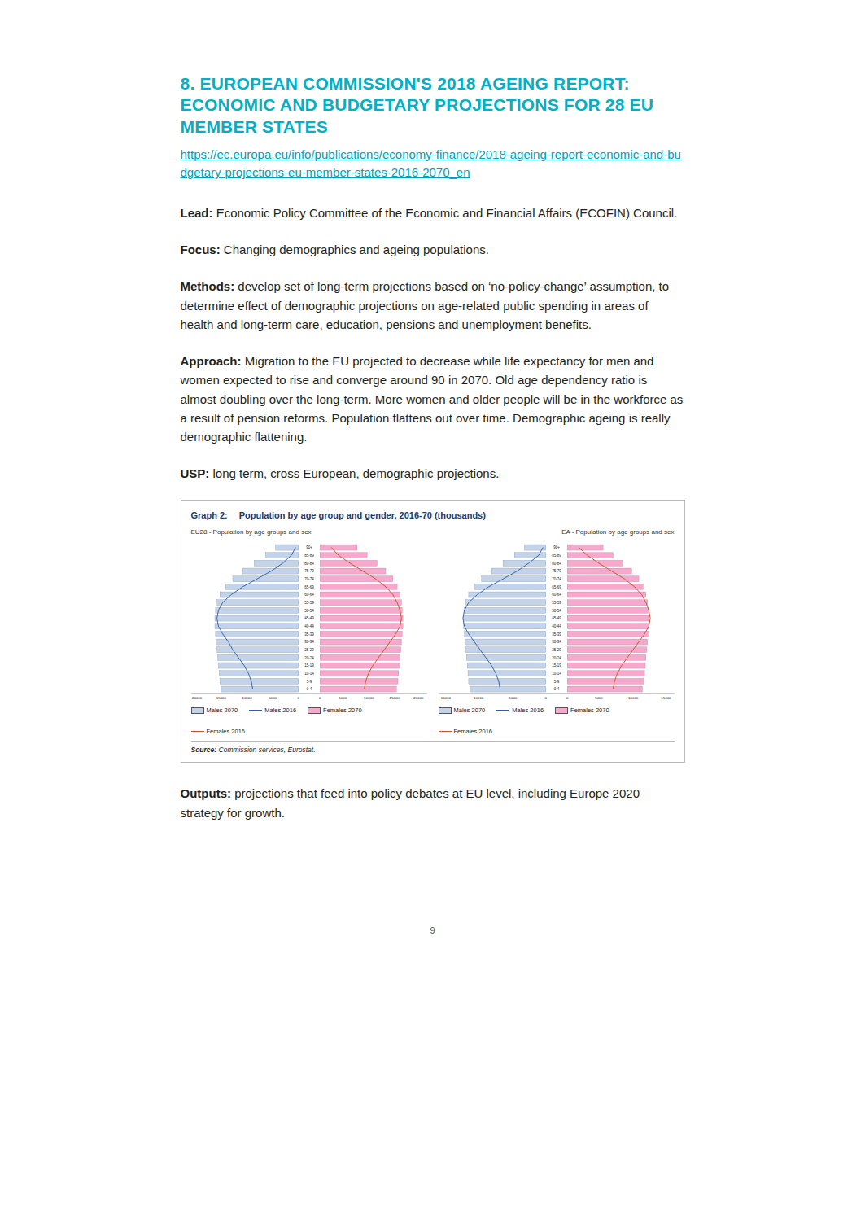8. European Commission's 2018 Ageing Report: Economic and Budgetary Projections for 28 EU Member States
https://ec.europa.eu/info/publications/economy-finance/2018-ageing-report-economic-and-budgetary-projections-eu-member-states-2016-2070_en
Lead: Economic Policy Committee of the Economic and Financial Affairs (ECOFIN) Council.
Focus: Changing demographics and ageing populations.
Methods: develop set of long-term projections based on ‘no-policy-change’ assumption, to determine effect of demographic projections on age-related public spending in areas of health and long-term care, education, pensions and unemployment benefits.
Approach: Migration to the EU projected to decrease while life expectancy for men and women expected to rise and converge around 90 in 2070. Old age dependency ratio is almost doubling over the long-term. More women and older people will be in the workforce as a result of pension reforms. Population flattens out over time. Demographic ageing is really demographic flattening.
USP: long term, cross European, demographic projections.
Graph 2: Population by age group and gender, 2016-70 (thousands)
EU28 - Population by age groups and sex EA - Population by age groups and sex
90+ 85-89 80-84 75-79 70-74 65-69 60-64 55-59 50-54 45-49 40-44 35-39 30-34 25-29 20-24 15-19 10-14 5-9 0-4 20000 15000 10000 5000 0 0 5000 10000 15000 20000
Males 2070 Males 2016 Females 2070 Females 2016
90+ 85-89 80-84 75-79 70-74 65-69 60-64 55-59 50-54 45-49 40-44 35-39 30-34 25-29 20-24 15-19 10-14 5-9 0-4 15000 10000 5000 0 0 5000 10000 15000
Males 2070 Males 2016 Females 2070 Females 2016
Source: Commission services, Eurostat.
Outputs: projections that feed into policy debates at EU level, including Europe 2020 strategy for growth.
9